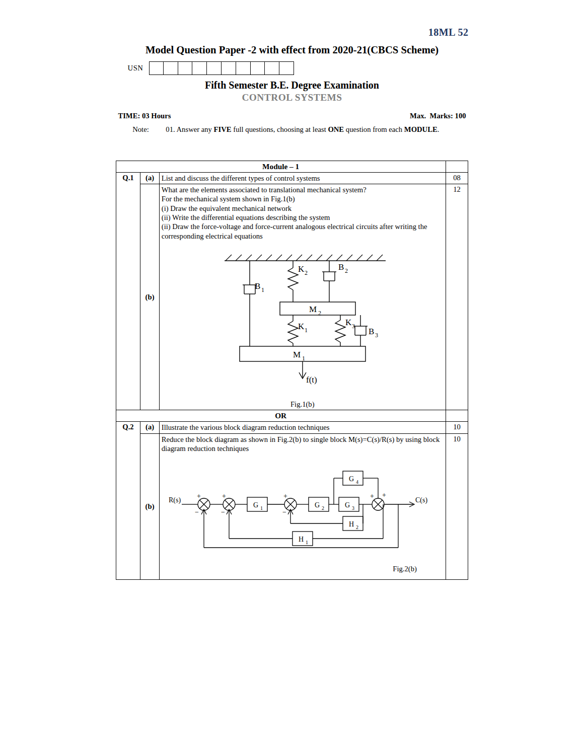18ML 52
Model Question Paper -2 with effect from 2020-21(CBCS Scheme)
USN
Fifth Semester B.E. Degree Examination
CONTROL SYSTEMS
TIME: 03 Hours
Max. Marks: 100
Note:
01. Answer any FIVE full questions, choosing at least ONE question from each MODULE.
| Module – 1 | |
| Q.1 | (a) | List and discuss the different types of control systems | 08 |
| (b) | What are the elements associated to translational mechanical system? For the mechanical system shown in Fig.1(b) (i) Draw the equivalent mechanical network (ii) Write the differential equations describing the system (ii) Draw the force-voltage and force-current analogous electrical circuits after writing the corresponding electrical equations K 2 B 2 B 1 M 2 K 1 K 3 B 3 M 1 f(t) Fig.1(b) | 12 |
| OR | |
| Q.2 | (a) | Illustrate the various block diagram reduction techniques | 10 |
| (b) | Reduce the block diagram as shown in Fig.2(b) to single block M(s)=C(s)/R(s) by using block diagram reduction techniques R(s) C(s) + − + − + − + + G 1 G 2 G 3 G 4 H 2 H 1 Fig.2(b) | 10 |